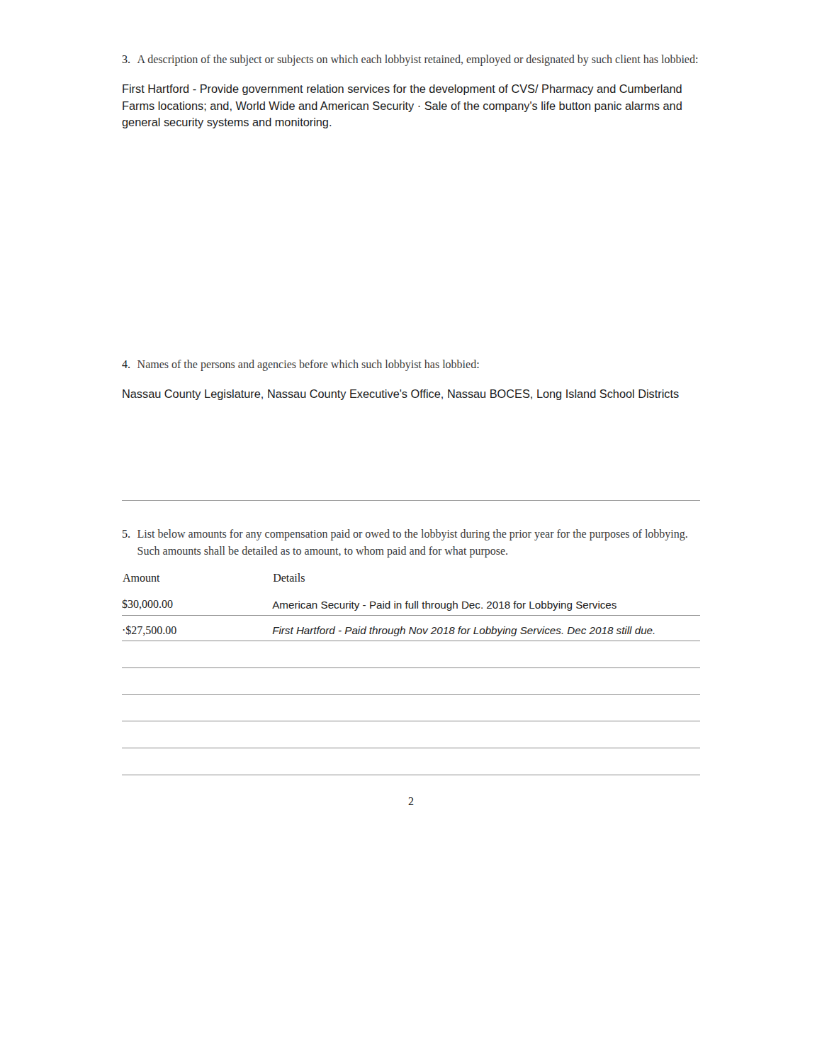3. A description of the subject or subjects on which each lobbyist retained, employed or designated by such client has lobbied:
First Hartford - Provide government relation services for the development of CVS/ Pharmacy and Cumberland Farms locations; and, World Wide and American Security · Sale of the company's life button panic alarms and general security systems and monitoring.
4. Names of the persons and agencies before which such lobbyist has lobbied:
Nassau County Legislature, Nassau County Executive's Office, Nassau BOCES, Long Island School Districts
5. List below amounts for any compensation paid or owed to the lobbyist during the prior year for the purposes of lobbying. Such amounts shall be detailed as to amount, to whom paid and for what purpose.
| Amount | Details |
| --- | --- |
| $30,000.00 | American Security - Paid in full through Dec. 2018 for Lobbying Services |
| ·$27,500.00 | First Hartford - Paid through Nov 2018 for Lobbying Services. Dec 2018 still due. |
2